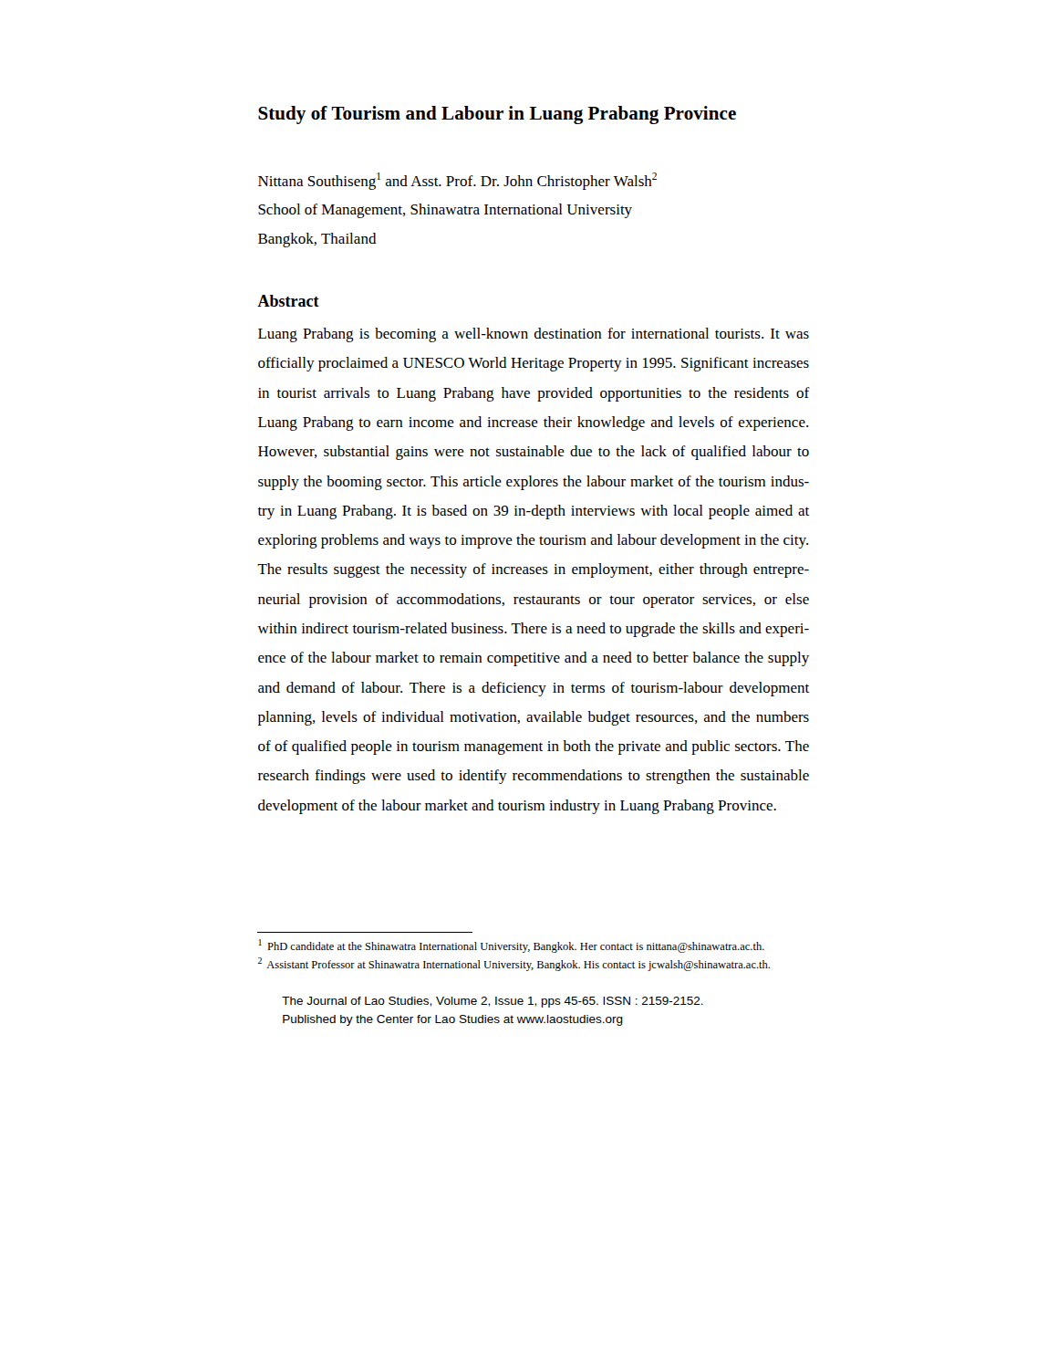Study of Tourism and Labour in Luang Prabang Province
Nittana Southiseng1 and Asst. Prof. Dr. John Christopher Walsh2
School of Management, Shinawatra International University
Bangkok, Thailand
Abstract
Luang Prabang is becoming a well-known destination for international tourists. It was officially proclaimed a UNESCO World Heritage Property in 1995. Significant increases in tourist arrivals to Luang Prabang have provided opportunities to the residents of Luang Prabang to earn income and increase their knowledge and levels of experience. However, substantial gains were not sustainable due to the lack of qualified labour to supply the booming sector. This article explores the labour market of the tourism industry in Luang Prabang. It is based on 39 in-depth interviews with local people aimed at exploring problems and ways to improve the tourism and labour development in the city. The results suggest the necessity of increases in employment, either through entrepreneurial provision of accommodations, restaurants or tour operator services, or else within indirect tourism-related business. There is a need to upgrade the skills and experience of the labour market to remain competitive and a need to better balance the supply and demand of labour. There is a deficiency in terms of tourism-labour development planning, levels of individual motivation, available budget resources, and the numbers of of qualified people in tourism management in both the private and public sectors. The research findings were used to identify recommendations to strengthen the sustainable development of the labour market and tourism industry in Luang Prabang Province.
1 PhD candidate at the Shinawatra International University, Bangkok. Her contact is nittana@shinawatra.ac.th.
2 Assistant Professor at Shinawatra International University, Bangkok. His contact is jcwalsh@shinawatra.ac.th.
The Journal of Lao Studies, Volume 2, Issue 1, pps 45-65. ISSN : 2159-2152.
Published by the Center for Lao Studies at www.laostudies.org